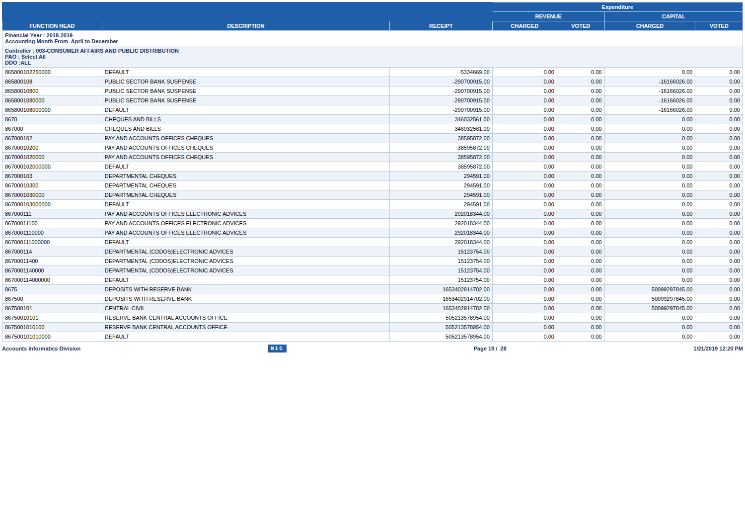| | | | Expenditure |
| --- | --- | --- | --- |
| REVENUE | CAPITAL |
| FUNCTION HEAD | DESCRIPTION | RECEIPT | CHARGED | VOTED | CHARGED | VOTED |
| Financial Year : 2018-2019 Accounting Month From April to December |
| Controller : 003-CONSUMER AFFAIRS AND PUBLIC DISTRIBUTION PAO : Select All DDO :ALL |
| 865800102250000 | DEFAULT | -5334669.00 | 0.00 | 0.00 | 0.00 | 0.00 |
| 865800108 | PUBLIC SECTOR BANK SUSPENSE | -290700915.00 | 0.00 | 0.00 | -16166026.00 | 0.00 |
| 86580010800 | PUBLIC SECTOR BANK SUSPENSE | -290700915.00 | 0.00 | 0.00 | -16166026.00 | 0.00 |
| 8658001080000 | PUBLIC SECTOR BANK SUSPENSE | -290700915.00 | 0.00 | 0.00 | -16166026.00 | 0.00 |
| 865800108000000 | DEFAULT | -290700915.00 | 0.00 | 0.00 | -16166026.00 | 0.00 |
| 8670 | CHEQUES AND BILLS | 346032561.00 | 0.00 | 0.00 | 0.00 | 0.00 |
| 867000 | CHEQUES AND BILLS | 346032561.00 | 0.00 | 0.00 | 0.00 | 0.00 |
| 867000102 | PAY AND ACCOUNTS OFFICES CHEQUES | 38595872.00 | 0.00 | 0.00 | 0.00 | 0.00 |
| 86700010200 | PAY AND ACCOUNTS OFFICES CHEQUES | 38595872.00 | 0.00 | 0.00 | 0.00 | 0.00 |
| 8670001020000 | PAY AND ACCOUNTS OFFICES CHEQUES | 38595872.00 | 0.00 | 0.00 | 0.00 | 0.00 |
| 867000102000000 | DEFAULT | 38595872.00 | 0.00 | 0.00 | 0.00 | 0.00 |
| 867000103 | DEPARTMENTAL CHEQUES | 294591.00 | 0.00 | 0.00 | 0.00 | 0.00 |
| 86700010300 | DEPARTMENTAL CHEQUES | 294591.00 | 0.00 | 0.00 | 0.00 | 0.00 |
| 8670001030000 | DEPARTMENTAL CHEQUES | 294591.00 | 0.00 | 0.00 | 0.00 | 0.00 |
| 867000103000000 | DEFAULT | 294591.00 | 0.00 | 0.00 | 0.00 | 0.00 |
| 867000111 | PAY AND ACCOUNTS OFFICES ELECTRONIC ADVICES | 292018344.00 | 0.00 | 0.00 | 0.00 | 0.00 |
| 86700011100 | PAY AND ACCOUNTS OFFICES ELECTRONIC ADVICES | 292018344.00 | 0.00 | 0.00 | 0.00 | 0.00 |
| 8670001110000 | PAY AND ACCOUNTS OFFICES ELECTRONIC ADVICES | 292018344.00 | 0.00 | 0.00 | 0.00 | 0.00 |
| 867000111000000 | DEFAULT | 292018344.00 | 0.00 | 0.00 | 0.00 | 0.00 |
| 867000114 | DEPARTMENTAL (CDDOS)ELECTRONIC ADVICES | 15123754.00 | 0.00 | 0.00 | 0.00 | 0.00 |
| 86700011400 | DEPARTMENTAL (CDDOS)ELECTRONIC ADVICES | 15123754.00 | 0.00 | 0.00 | 0.00 | 0.00 |
| 8670001140000 | DEPARTMENTAL (CDDOS)ELECTRONIC ADVICES | 15123754.00 | 0.00 | 0.00 | 0.00 | 0.00 |
| 867000114000000 | DEFAULT | 15123754.00 | 0.00 | 0.00 | 0.00 | 0.00 |
| 8675 | DEPOSITS WITH RESERVE BANK | 1653402914702.00 | 0.00 | 0.00 | 50099297845.00 | 0.00 |
| 867500 | DEPOSITS WITH RESERVE BANK | 1653402914702.00 | 0.00 | 0.00 | 50099297845.00 | 0.00 |
| 867500101 | CENTRAL CIVIL | 1653402914702.00 | 0.00 | 0.00 | 50099297845.00 | 0.00 |
| 86750010101 | RESERVE BANK CENTRAL ACCOUNTS OFFICE | 505213578954.00 | 0.00 | 0.00 | 0.00 | 0.00 |
| 8675001010100 | RESERVE BANK CENTRAL ACCOUNTS OFFICE | 505213578954.00 | 0.00 | 0.00 | 0.00 | 0.00 |
| 867500101010000 | DEFAULT | 505213578954.00 | 0.00 | 0.00 | 0.00 | 0.00 |
Accounts Informatics Division NIC Page 19 / 28 1/21/2019 12:20 PM